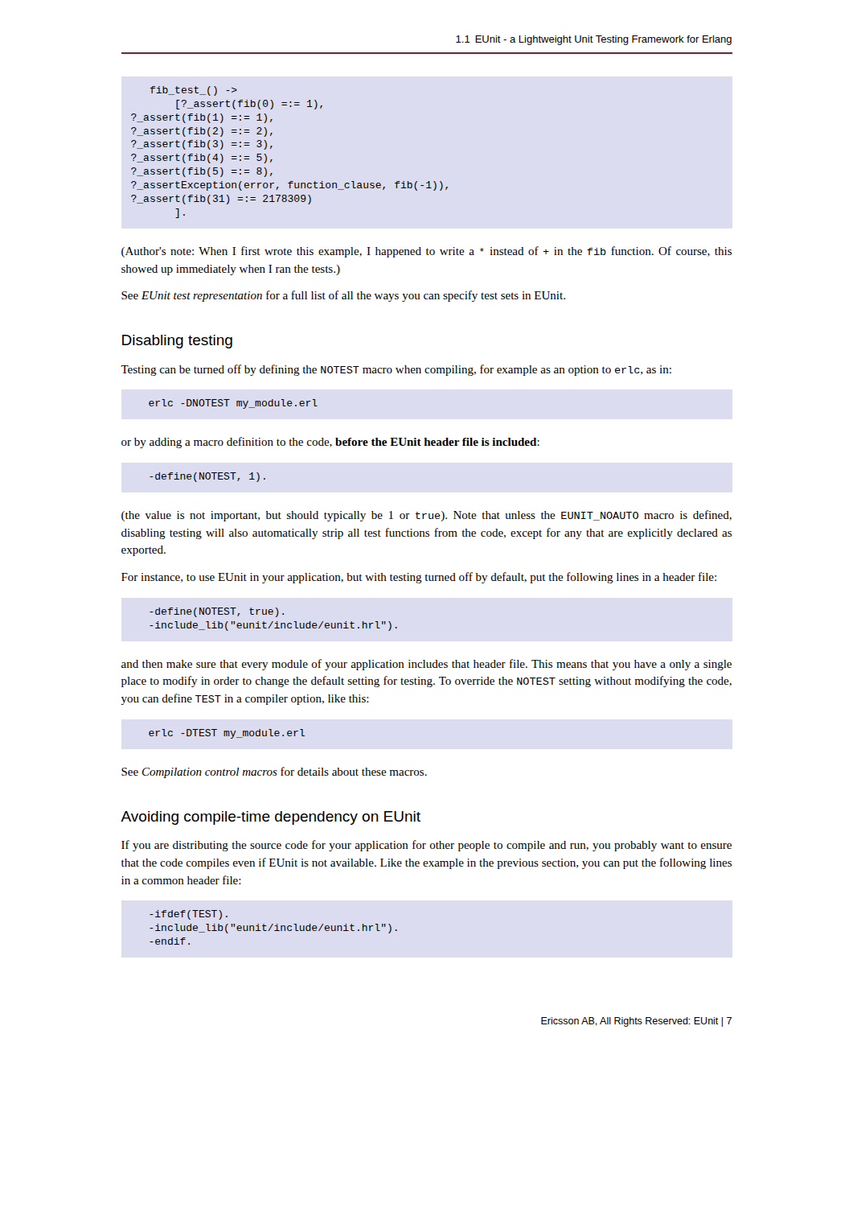1.1 EUnit - a Lightweight Unit Testing Framework for Erlang
   fib_test_() ->
       [?_assert(fib(0) =:= 1),
?_assert(fib(1) =:= 1),
?_assert(fib(2) =:= 2),
?_assert(fib(3) =:= 3),
?_assert(fib(4) =:= 5),
?_assert(fib(5) =:= 8),
?_assertException(error, function_clause, fib(-1)),
?_assert(fib(31) =:= 2178309)
       ].
(Author's note: When I first wrote this example, I happened to write a * instead of + in the fib function. Of course, this showed up immediately when I ran the tests.)
See EUnit test representation for a full list of all the ways you can specify test sets in EUnit.
Disabling testing
Testing can be turned off by defining the NOTEST macro when compiling, for example as an option to erlc, as in:
erlc -DNOTEST my_module.erl
or by adding a macro definition to the code, before the EUnit header file is included:
-define(NOTEST, 1).
(the value is not important, but should typically be 1 or true). Note that unless the EUNIT_NOAUTO macro is defined, disabling testing will also automatically strip all test functions from the code, except for any that are explicitly declared as exported.
For instance, to use EUnit in your application, but with testing turned off by default, put the following lines in a header file:
-define(NOTEST, true).
-include_lib("eunit/include/eunit.hrl").
and then make sure that every module of your application includes that header file. This means that you have a only a single place to modify in order to change the default setting for testing. To override the NOTEST setting without modifying the code, you can define TEST in a compiler option, like this:
erlc -DTEST my_module.erl
See Compilation control macros for details about these macros.
Avoiding compile-time dependency on EUnit
If you are distributing the source code for your application for other people to compile and run, you probably want to ensure that the code compiles even if EUnit is not available. Like the example in the previous section, you can put the following lines in a common header file:
-ifdef(TEST).
-include_lib("eunit/include/eunit.hrl").
-endif.
Ericsson AB, All Rights Reserved: EUnit | 7